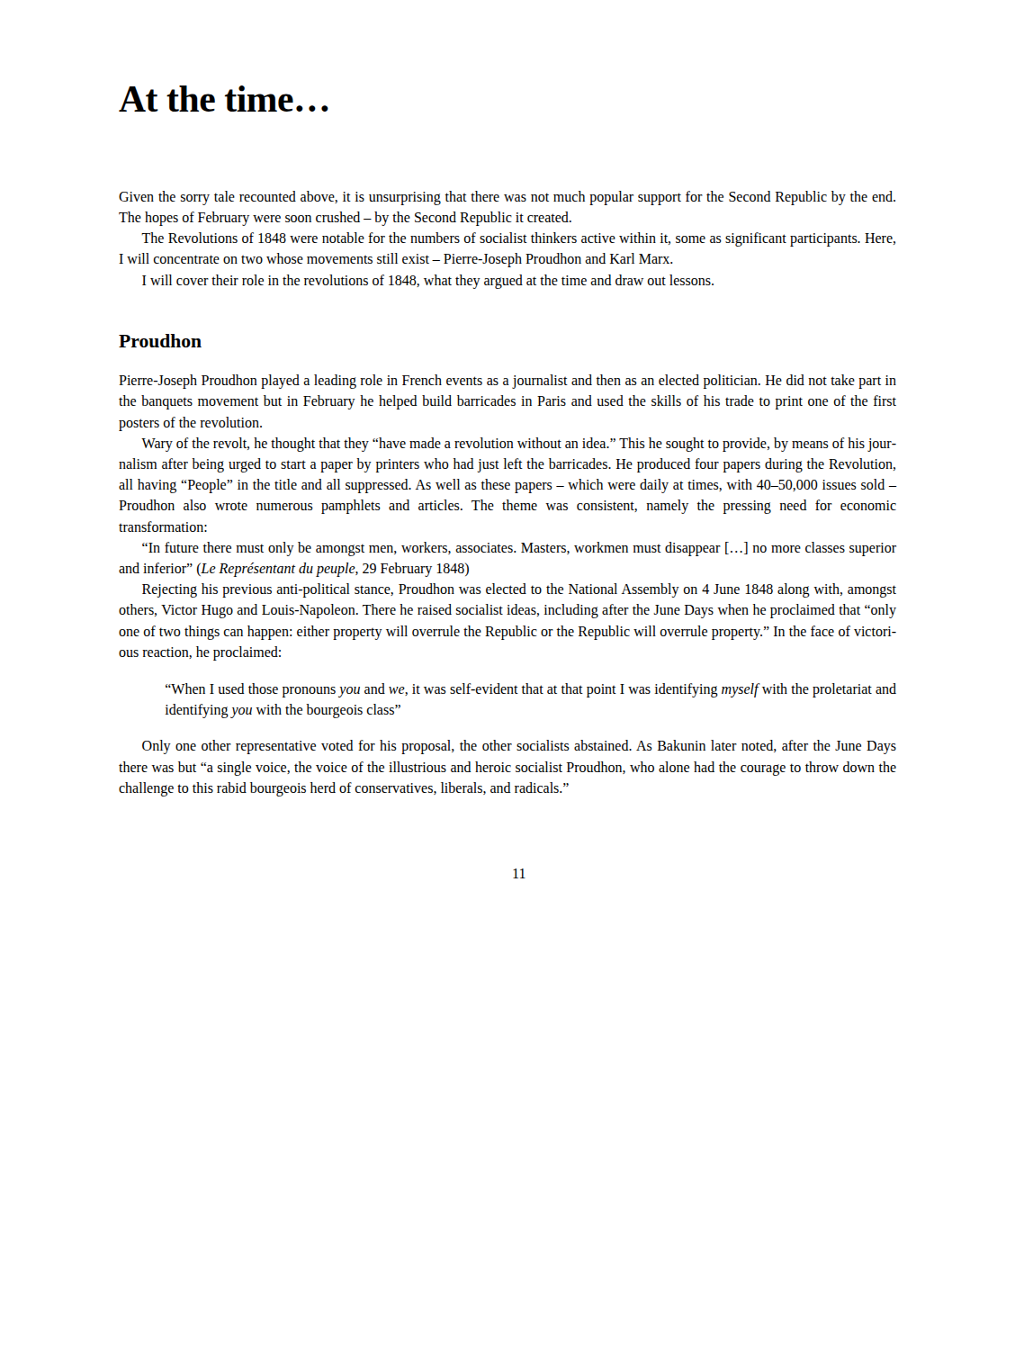At the time…
Given the sorry tale recounted above, it is unsurprising that there was not much popular support for the Second Republic by the end. The hopes of February were soon crushed – by the Second Republic it created.
The Revolutions of 1848 were notable for the numbers of socialist thinkers active within it, some as significant participants. Here, I will concentrate on two whose movements still exist – Pierre-Joseph Proudhon and Karl Marx.
I will cover their role in the revolutions of 1848, what they argued at the time and draw out lessons.
Proudhon
Pierre-Joseph Proudhon played a leading role in French events as a journalist and then as an elected politician. He did not take part in the banquets movement but in February he helped build barricades in Paris and used the skills of his trade to print one of the first posters of the revolution.
Wary of the revolt, he thought that they “have made a revolution without an idea.” This he sought to provide, by means of his journalism after being urged to start a paper by printers who had just left the barricades. He produced four papers during the Revolution, all having “People” in the title and all suppressed. As well as these papers – which were daily at times, with 40–50,000 issues sold – Proudhon also wrote numerous pamphlets and articles. The theme was consistent, namely the pressing need for economic transformation:
“In future there must only be amongst men, workers, associates. Masters, workmen must disappear […] no more classes superior and inferior” (Le Représentant du peuple, 29 February 1848)
Rejecting his previous anti-political stance, Proudhon was elected to the National Assembly on 4 June 1848 along with, amongst others, Victor Hugo and Louis-Napoleon. There he raised socialist ideas, including after the June Days when he proclaimed that “only one of two things can happen: either property will overrule the Republic or the Republic will overrule property.” In the face of victorious reaction, he proclaimed:
“When I used those pronouns you and we, it was self-evident that at that point I was identifying myself with the proletariat and identifying you with the bourgeois class”
Only one other representative voted for his proposal, the other socialists abstained. As Bakunin later noted, after the June Days there was but “a single voice, the voice of the illustrious and heroic socialist Proudhon, who alone had the courage to throw down the challenge to this rabid bourgeois herd of conservatives, liberals, and radicals.”
11